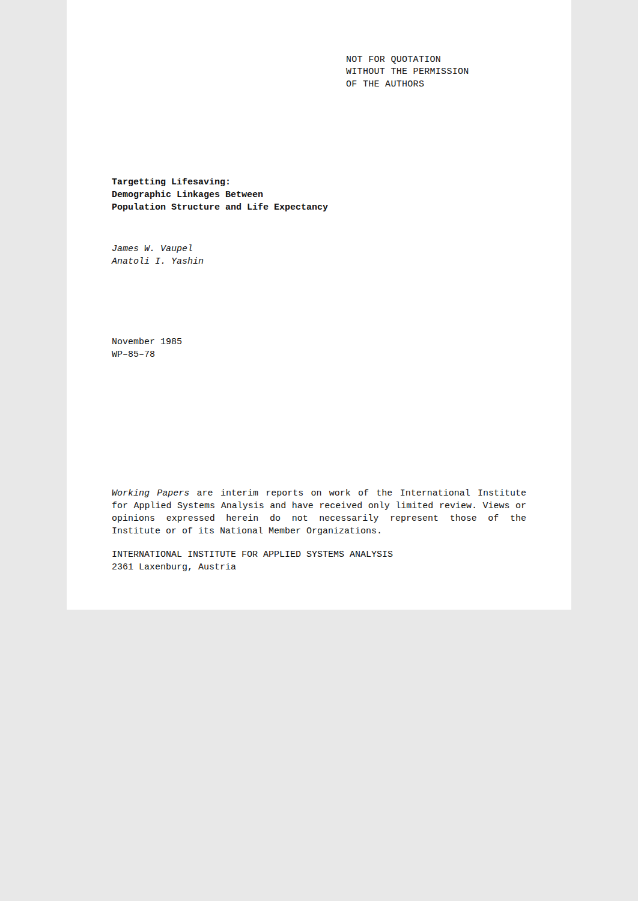NOT FOR QUOTATION
WITHOUT THE PERMISSION
OF THE AUTHORS
Targetting Lifesaving:
Demographic Linkages Between
Population Structure and Life Expectancy
James W. Vaupel
Anatoli I. Yashin
November 1985
WP–85–78
Working Papers are interim reports on work of the International Institute for Applied Systems Analysis and have received only limited review. Views or opinions expressed herein do not necessarily represent those of the Institute or of its National Member Organizations.
INTERNATIONAL INSTITUTE FOR APPLIED SYSTEMS ANALYSIS
2361 Laxenburg, Austria